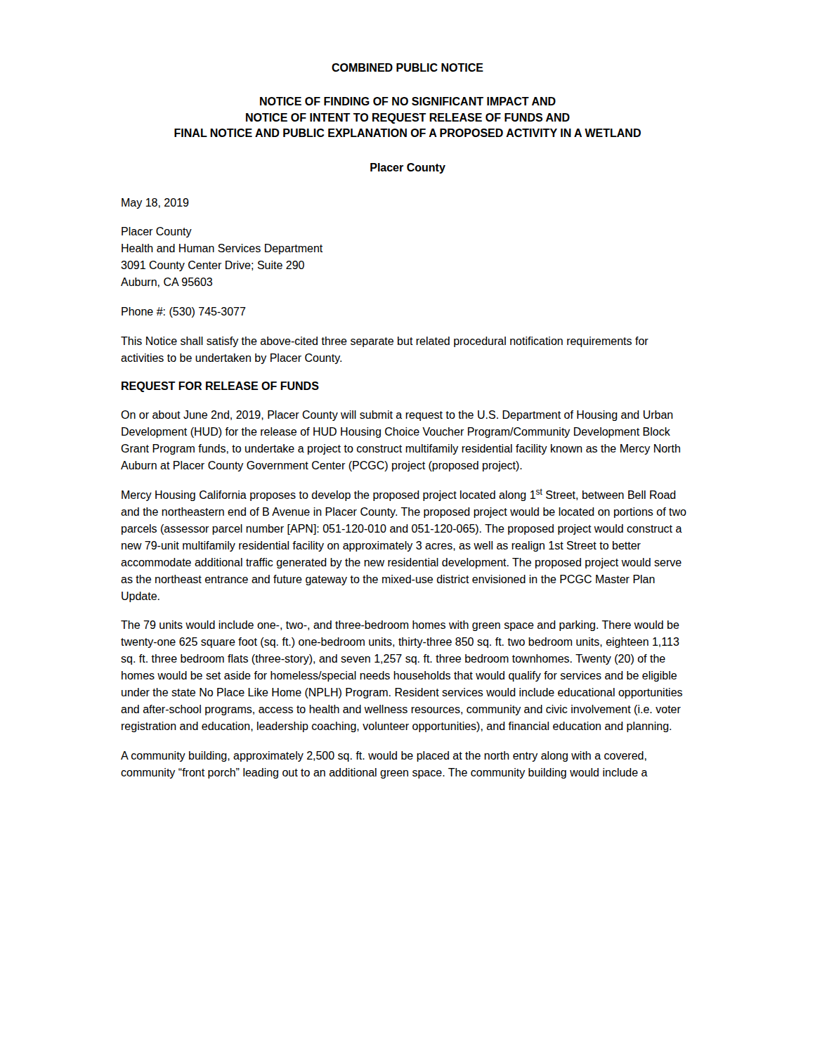COMBINED PUBLIC NOTICE
NOTICE OF FINDING OF NO SIGNIFICANT IMPACT AND
NOTICE OF INTENT TO REQUEST RELEASE OF FUNDS AND
FINAL NOTICE AND PUBLIC EXPLANATION OF A PROPOSED ACTIVITY IN A WETLAND
Placer County
May 18, 2019
Placer County
Health and Human Services Department
3091 County Center Drive; Suite 290
Auburn, CA 95603
Phone #: (530) 745-3077
This Notice shall satisfy the above-cited three separate but related procedural notification requirements for activities to be undertaken by Placer County.
REQUEST FOR RELEASE OF FUNDS
On or about June 2nd, 2019, Placer County will submit a request to the U.S. Department of Housing and Urban Development (HUD) for the release of HUD Housing Choice Voucher Program/Community Development Block Grant Program funds, to undertake a project to construct multifamily residential facility known as the Mercy North Auburn at Placer County Government Center (PCGC) project (proposed project).
Mercy Housing California proposes to develop the proposed project located along 1st Street, between Bell Road and the northeastern end of B Avenue in Placer County. The proposed project would be located on portions of two parcels (assessor parcel number [APN]: 051-120-010 and 051-120-065). The proposed project would construct a new 79-unit multifamily residential facility on approximately 3 acres, as well as realign 1st Street to better accommodate additional traffic generated by the new residential development. The proposed project would serve as the northeast entrance and future gateway to the mixed-use district envisioned in the PCGC Master Plan Update.
The 79 units would include one-, two-, and three-bedroom homes with green space and parking. There would be twenty-one 625 square foot (sq. ft.) one-bedroom units, thirty-three 850 sq. ft. two bedroom units, eighteen 1,113 sq. ft. three bedroom flats (three-story), and seven 1,257 sq. ft. three bedroom townhomes. Twenty (20) of the homes would be set aside for homeless/special needs households that would qualify for services and be eligible under the state No Place Like Home (NPLH) Program. Resident services would include educational opportunities and after-school programs, access to health and wellness resources, community and civic involvement (i.e. voter registration and education, leadership coaching, volunteer opportunities), and financial education and planning.
A community building, approximately 2,500 sq. ft. would be placed at the north entry along with a covered, community “front porch” leading out to an additional green space. The community building would include a